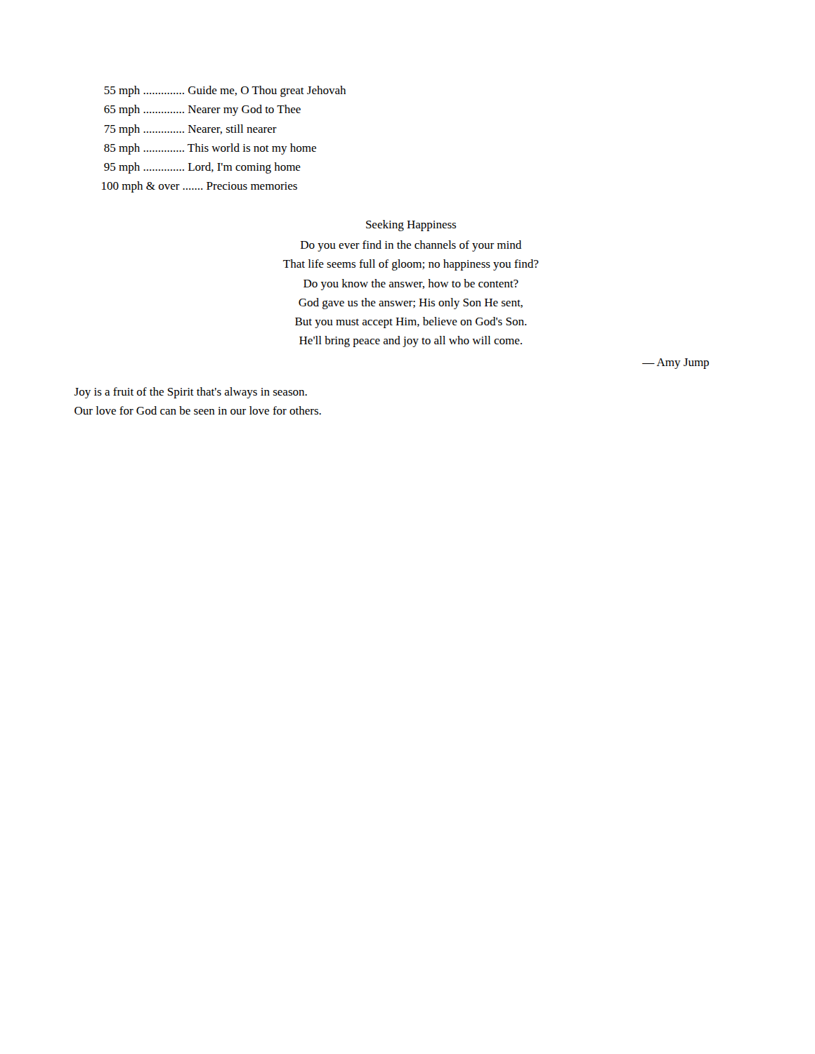55 mph .............. Guide me, O Thou great Jehovah 65 mph .............. Nearer my God to Thee 75 mph .............. Nearer, still nearer 85 mph .............. This world is not my home 95 mph .............. Lord, I'm coming home 100 mph & over ....... Precious memories
Seeking Happiness
Do you ever find in the channels of your mind
That life seems full of gloom; no happiness you find?
Do you know the answer, how to be content?
God gave us the answer; His only Son He sent,
But you must accept Him, believe on God's Son.
He'll bring peace and joy to all who will come.
— Amy Jump
Joy is a fruit of the Spirit that's always in season.
Our love for God can be seen in our love for others.